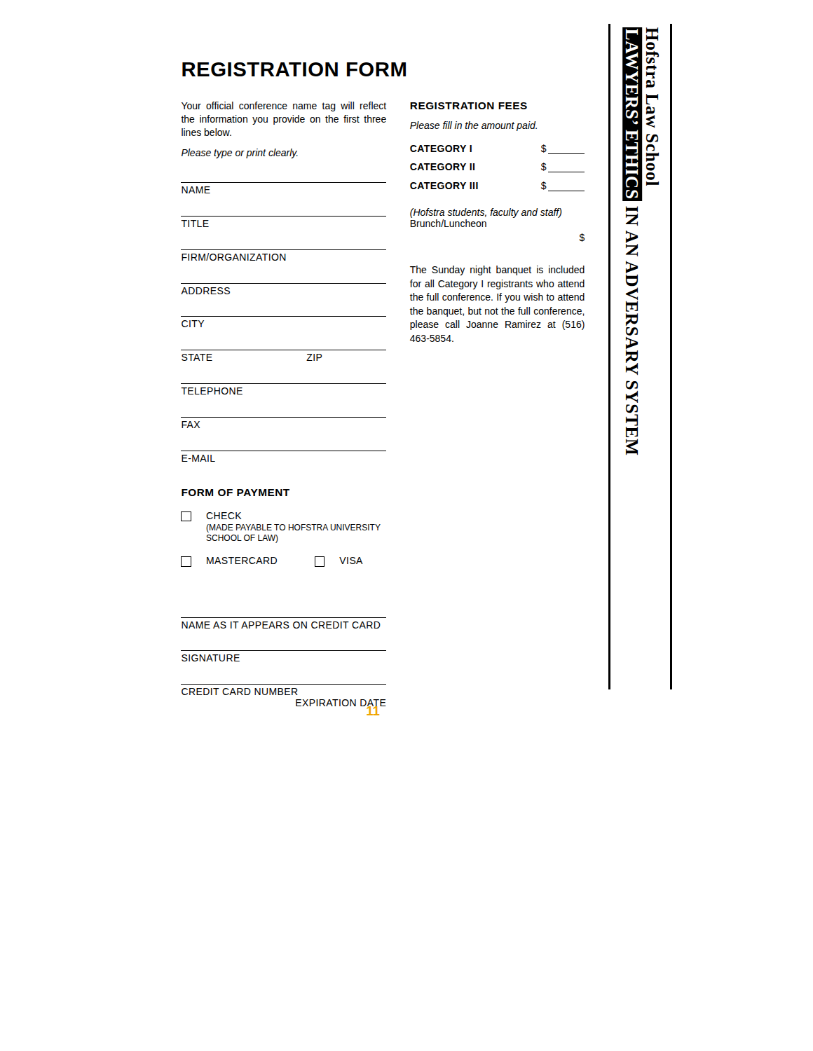Hofstra Law School
LAWYERS’ ETHICS IN AN ADVERSARY SYSTEM
REGISTRATION FORM
Your official conference name tag will reflect the information you provide on the first three lines below.
Please type or print clearly.
NAME
TITLE
FIRM/ORGANIZATION
ADDRESS
CITY
STATE ZIP
TELEPHONE
FAX
E-MAIL
FORM OF PAYMENT
CHECK
(MADE PAYABLE TO HOFSTRA UNIVERSITY SCHOOL OF LAW)
MASTERCARD
VISA
NAME AS IT APPEARS ON CREDIT CARD
SIGNATURE
CREDIT CARD NUMBER EXPIRATION DATE
REGISTRATION FEES
Please fill in the amount paid.
| CATEGORY I | $ |
| CATEGORY II | $ |
| CATEGORY III | $ |
(Hofstra students, faculty and staff)
Brunch/Luncheon
$
The Sunday night banquet is included for all Category I registrants who attend the full conference. If you wish to attend the banquet, but not the full conference, please call Joanne Ramirez at (516) 463-5854.
11